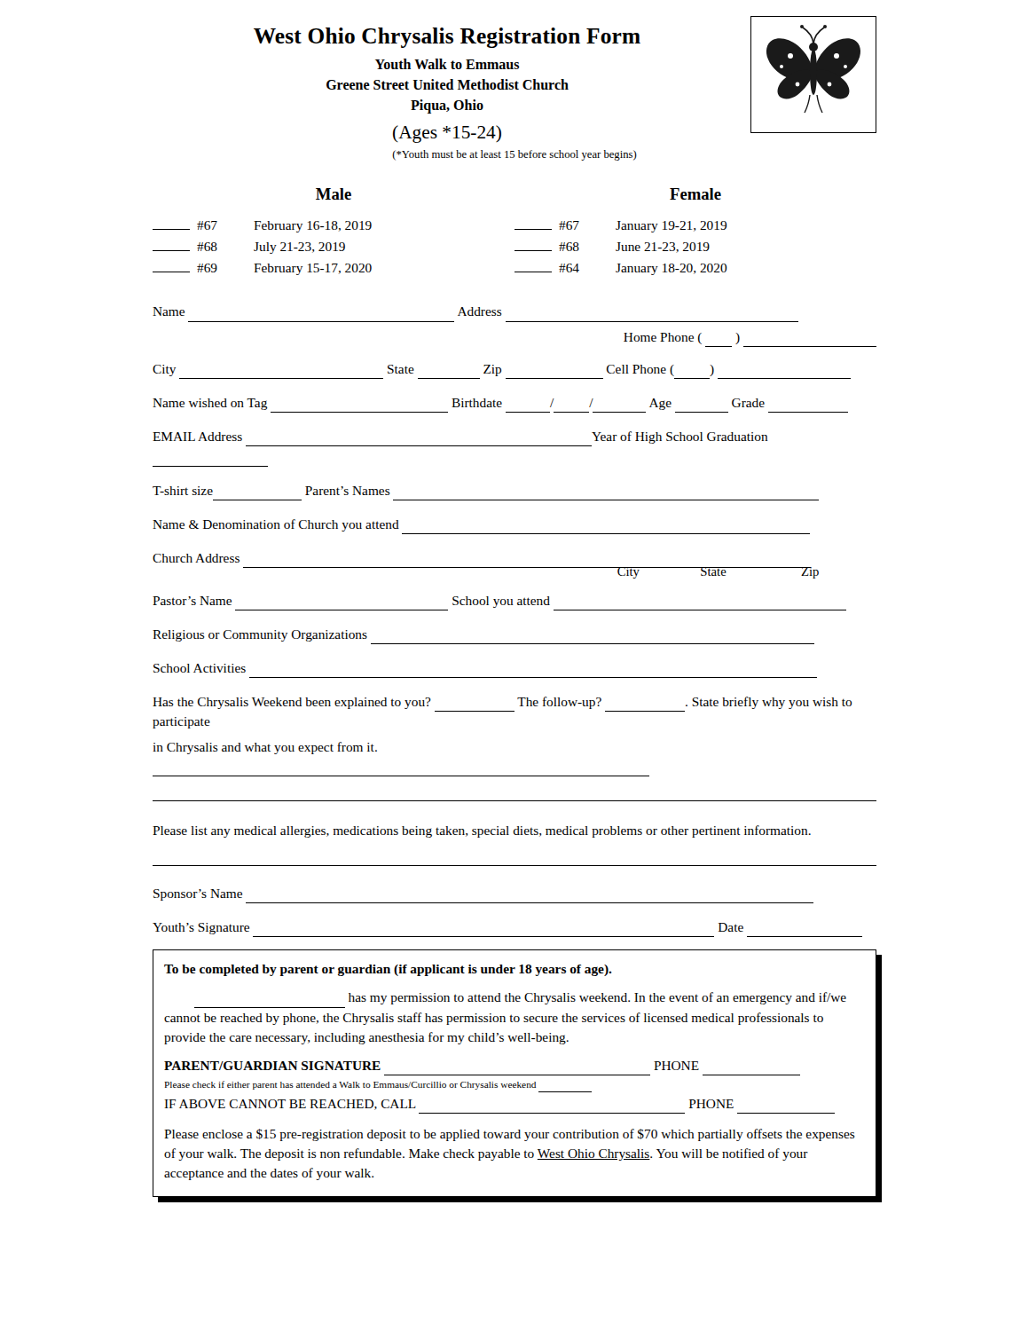West Ohio Chrysalis Registration Form
Youth Walk to Emmaus
Greene Street United Methodist Church
Piqua, Ohio
(Ages *15-24)
(*Youth must be at least 15 before school year begins)
| Male | Female |
| --- | --- |
| #67 February 16-18, 2019 | #67 January 19-21, 2019 |
| #68 July 21-23, 2019 | #68 June 21-23, 2019 |
| #69 February 15-17, 2020 | #64 January 18-20, 2020 |
Name Address
Home Phone ( )
City State Zip Cell Phone ( )
Name wished on Tag Birthdate / / Age Grade
EMAIL Address Year of High School Graduation
T-shirt size Parent’s Names
Name & Denomination of Church you attend
Church Address
City State Zip
Pastor’s Name School you attend
Religious or Community Organizations
School Activities
Has the Chrysalis Weekend been explained to you? The follow-up? . State briefly why you wish to participate
in Chrysalis and what you expect from it.
Please list any medical allergies, medications being taken, special diets, medical problems or other pertinent information.
Sponsor’s Name
Youth’s Signature Date
To be completed by parent or guardian (if applicant is under 18 years of age).
has my permission to attend the Chrysalis weekend. In the event of an emergency and if/we cannot be reached by phone, the Chrysalis staff has permission to secure the services of licensed medical professionals to provide the care necessary, including anesthesia for my child’s well-being.
PARENT/GUARDIAN SIGNATURE PHONE
Please check if either parent has attended a Walk to Emmaus/Curcillio or Chrysalis weekend
IF ABOVE CANNOT BE REACHED, CALL PHONE
Please enclose a $15 pre-registration deposit to be applied toward your contribution of $70 which partially offsets the expenses of your walk. The deposit is non refundable. Make check payable to West Ohio Chrysalis. You will be notified of your acceptance and the dates of your walk.